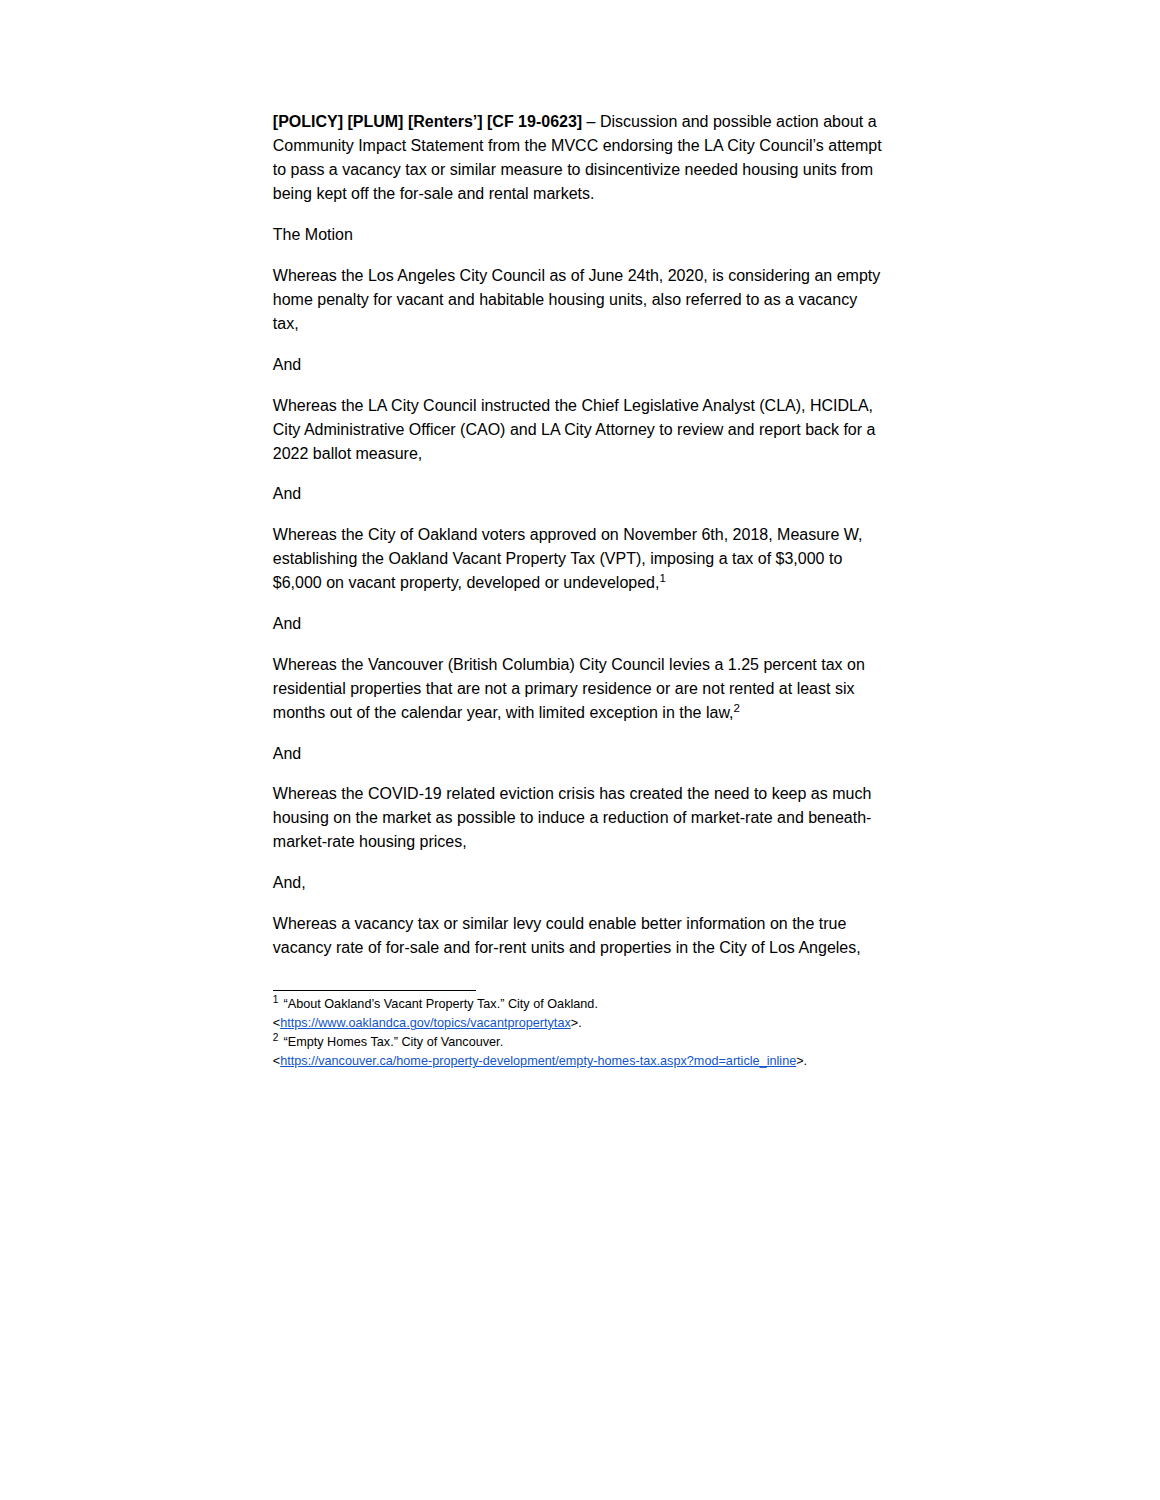[POLICY] [PLUM] [Renters’] [CF 19-0623] – Discussion and possible action about a Community Impact Statement from the MVCC endorsing the LA City Council’s attempt to pass a vacancy tax or similar measure to disincentivize needed housing units from being kept off the for-sale and rental markets.
The Motion
Whereas the Los Angeles City Council as of June 24th, 2020, is considering an empty home penalty for vacant and habitable housing units, also referred to as a vacancy tax,
And
Whereas the LA City Council instructed the Chief Legislative Analyst (CLA), HCIDLA, City Administrative Officer (CAO) and LA City Attorney to review and report back for a 2022 ballot measure,
And
Whereas the City of Oakland voters approved on November 6th, 2018, Measure W, establishing the Oakland Vacant Property Tax (VPT), imposing a tax of $3,000 to $6,000 on vacant property, developed or undeveloped,1
And
Whereas the Vancouver (British Columbia) City Council levies a 1.25 percent tax on residential properties that are not a primary residence or are not rented at least six months out of the calendar year, with limited exception in the law,2
And
Whereas the COVID-19 related eviction crisis has created the need to keep as much housing on the market as possible to induce a reduction of market-rate and beneath-market-rate housing prices,
And,
Whereas a vacancy tax or similar levy could enable better information on the true vacancy rate of for-sale and for-rent units and properties in the City of Los Angeles,
1 “About Oakland’s Vacant Property Tax.” City of Oakland.
<https://www.oaklandca.gov/topics/vacantpropertytax>.
2 “Empty Homes Tax.” City of Vancouver.
<https://vancouver.ca/home-property-development/empty-homes-tax.aspx?mod=article_inline>.